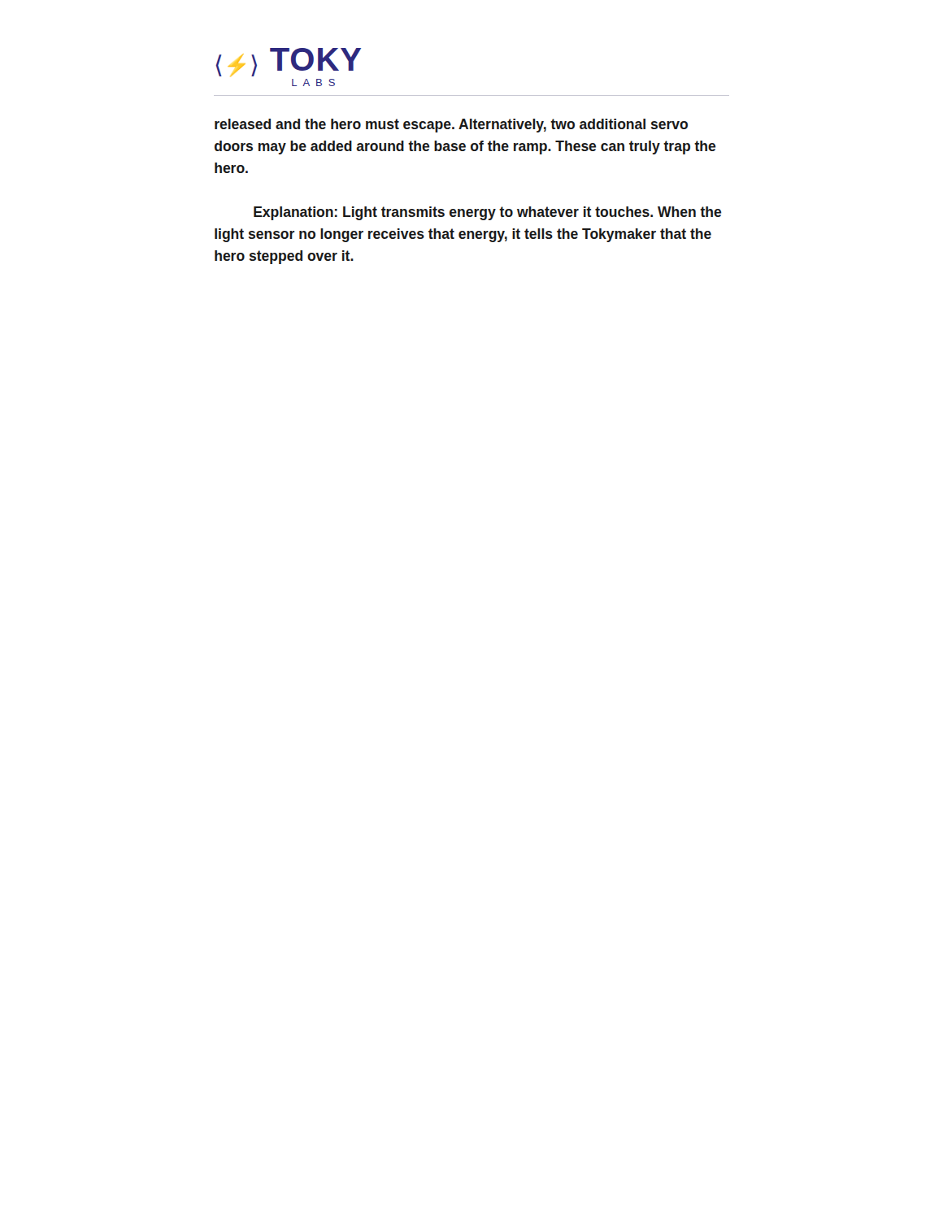⟨⚡⟩ TOKY LABS
released and the hero must escape. Alternatively, two additional servo doors may be added around the base of the ramp. These can truly trap the hero.
Explanation: Light transmits energy to whatever it touches. When the light sensor no longer receives that energy, it tells the Tokymaker that the hero stepped over it.